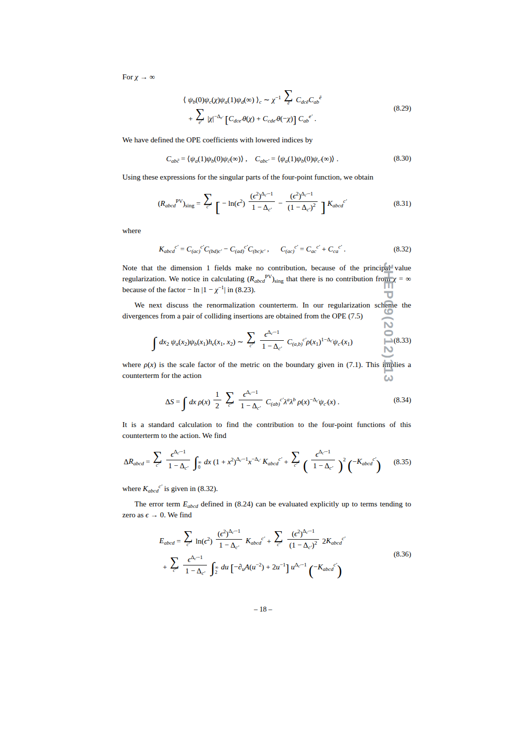JHEP09(2012)113
For χ → ∞
⟨ ψb(0)ψc(χ)ψa(1)ψd(∞) ⟩c ∼ χ−1 ∑ẽ Cdcẽ Cabẽ
+ ∑e′ |χ|−Δe′ [Cdce′θ(χ) + Ccde′θ(−χ)] Cabe′ .
(8.29)
We have defined the OPE coefficients with lowered indices by
Cabc̃ = ⟨ψa(1)ψb(0)ψc̃(∞)⟩ , Cabc′ = ⟨ψa(1)ψb(0)ψc′(∞)⟩ .
(8.30)
Using these expressions for the singular parts of the four-point function, we obtain
(RabcdPV)sing = ∑c′ [ − ln(ϵ2) (ϵ2)Δc′−11 − Δc′ − (ϵ2)Δc′−1(1 − Δc′)2 ] Kabcdc′
(8.31)
where
Kabcdc′ = C(ac)c′C(bd)c′ − C(ad)c′C(bc)c′ , C(ac)c′ = Cacc′ + Ccac′ .
(8.32)
Note that the dimension 1 fields make no contribution, because of the principal value regularization. We notice in calculating (RabcdPV)sing that there is no contribution from χ = ∞ because of the factor − ln |1 − χ−1| in (8.23).
We next discuss the renormalization counterterm. In our regularization scheme the divergences from a pair of colliding insertions are obtained from the OPE (7.5)
∫ dx2 ψa(x2)ψb(x1)hϵ(x1, x2) ∼ ∑c′ ϵΔc′−11 − Δc′ C(a,b)c′ρ(x1)1−Δc′ψc′(x1)
(8.33)
where ρ(x) is the scale factor of the metric on the boundary given in (7.1). This implies a counterterm for the action
ΔS = ∫ dx ρ(x) 12 ∑c′ ϵΔc′−11 − Δc′ C(ab)c′λa λb ρ(x)−Δc′ψc′(x) .
(8.34)
It is a standard calculation to find the contribution to the four-point functions of this counterterm to the action. We find
ΔRabcd = ∑c′ ϵΔc′−11 − Δc′ ∫∞0 dx (1 + x2)Δc′−1x−Δc′ Kabcdc′ + ∑c′ ( ϵΔc′−11 − Δc′ )2 (−Kabcdc′)
(8.35)
where Kabcdc′ is given in (8.32).
The error term Eabcd defined in (8.24) can be evaluated explicitly up to terms tending to zero as ϵ → 0. We find
Eabcd = ∑c′ ln(ϵ2) (ϵ2)Δc′−11 − Δc′ Kabcdc′ + ∑c′ (ϵ2)Δc′−1(1 − Δc′)2 2Kabcdc′
+ ∑c′ ϵΔc′−11 − Δc′ ∫∞2 du [−∂uA(u−2) + 2u−1] uΔc′−1 (−Kabcdc′)
(8.36)
– 18 –